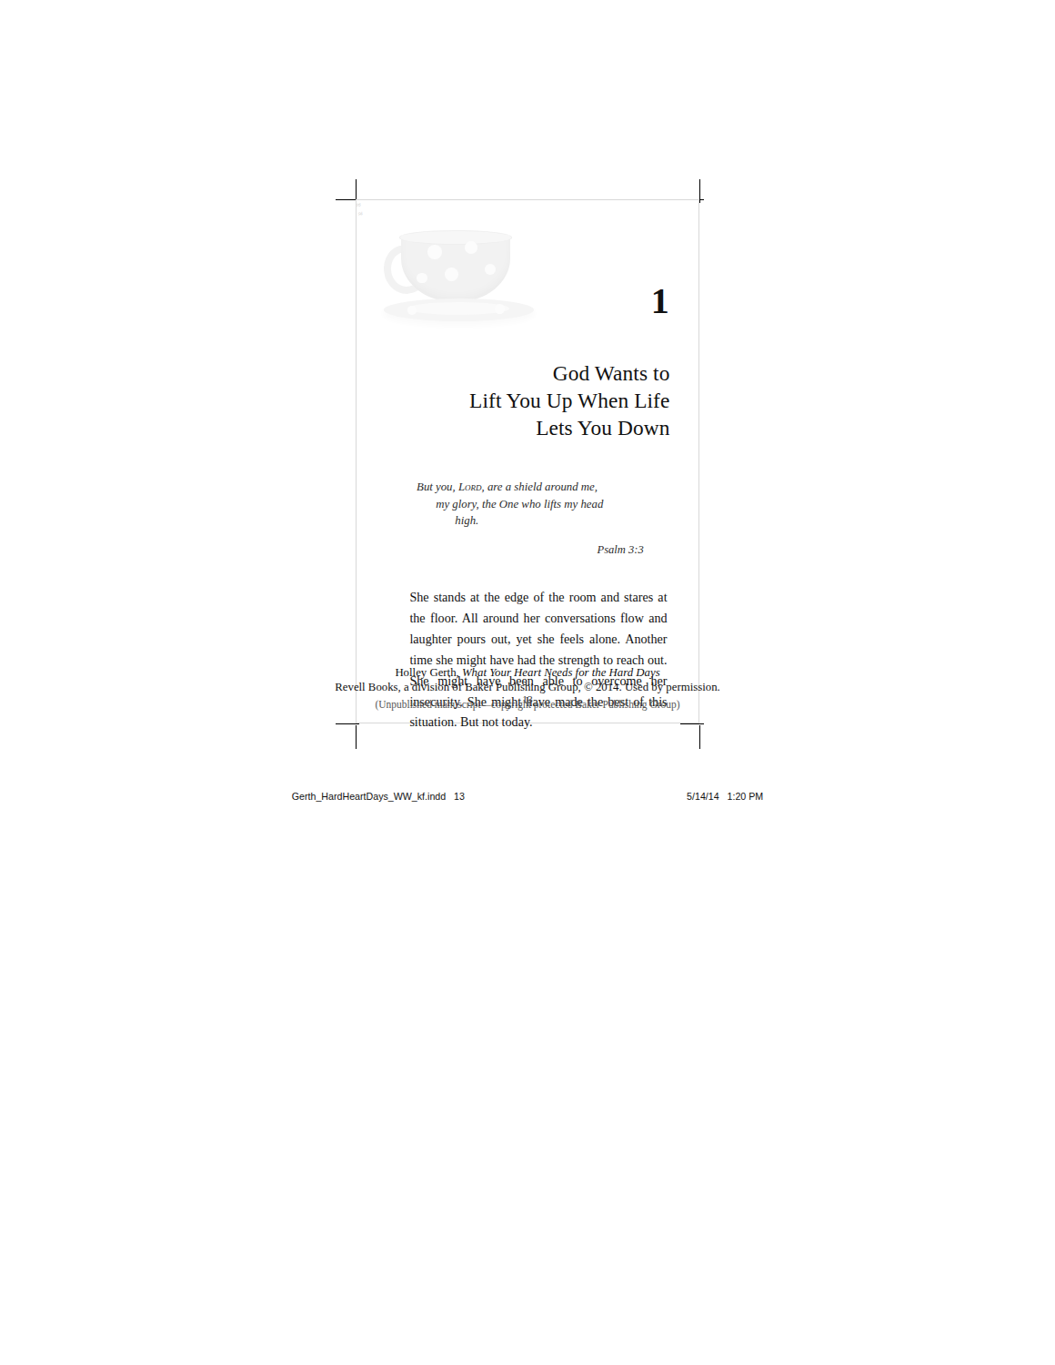≈
≈
1
God Wants to
Lift You Up When Life
Lets You Down
But you, Lord, are a shield around me, my glory, the One who lifts my head high.
Psalm 3:3
She stands at the edge of the room and stares at the floor. All around her conversations flow and laughter pours out, yet she feels alone. Another time she might have had the strength to reach out. She might have been able to overcome her insecurity. She might have made the best of this situation. But not today.
13
Holley Gerth, What Your Heart Needs for the Hard Days
Revell Books, a division of Baker Publishing Group, © 2014. Used by permission.
(Unpublished manuscript—copyright protected Baker Publishing Group)
Gerth_HardHeartDays_WW_kf.indd 13 5/14/14 1:20 PM